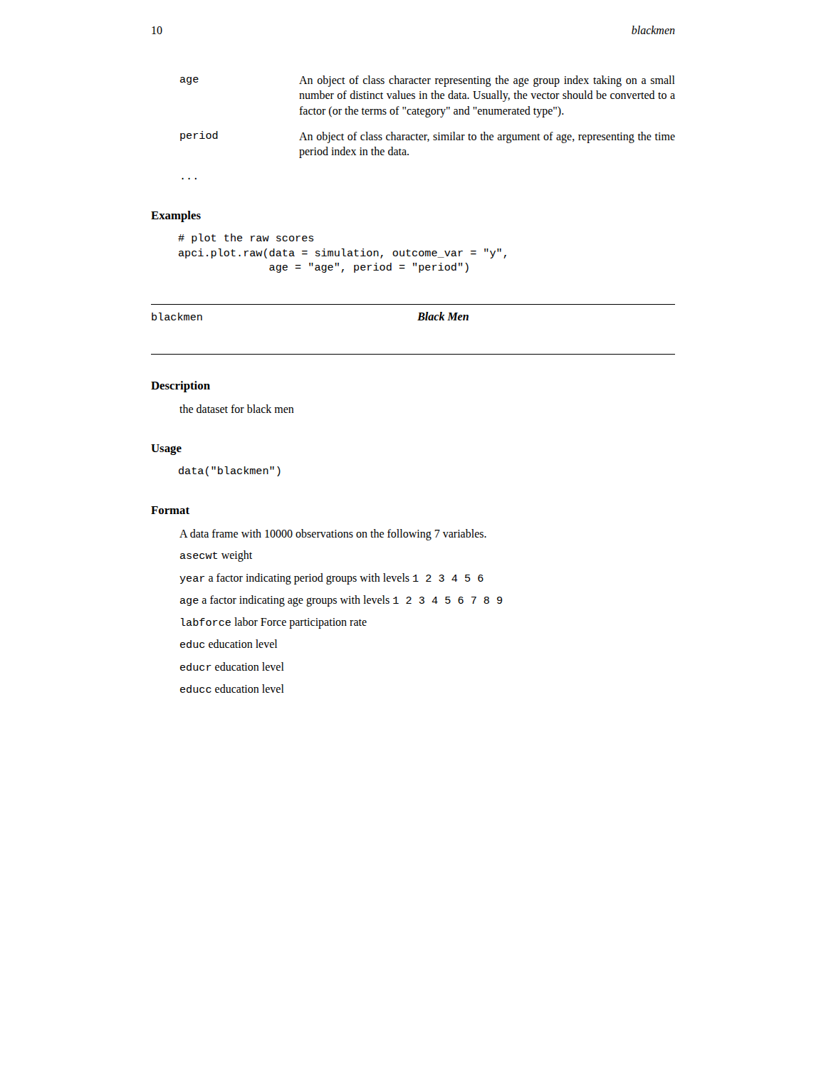10 blackmen
age
An object of class character representing the age group index taking on a small number of distinct values in the data. Usually, the vector should be converted to a factor (or the terms of "category" and "enumerated type").
period
An object of class character, similar to the argument of age, representing the time period index in the data.
...
Examples
# plot the raw scores
apci.plot.raw(data = simulation, outcome_var = "y",
              age = "age", period = "period")
blackmen Black Men
Description
the dataset for black men
Usage
data("blackmen")
Format
A data frame with 10000 observations on the following 7 variables.
asecwt weight
year a factor indicating period groups with levels 1 2 3 4 5 6
age a factor indicating age groups with levels 1 2 3 4 5 6 7 8 9
labforce labor Force participation rate
educ education level
educr education level
educc education level